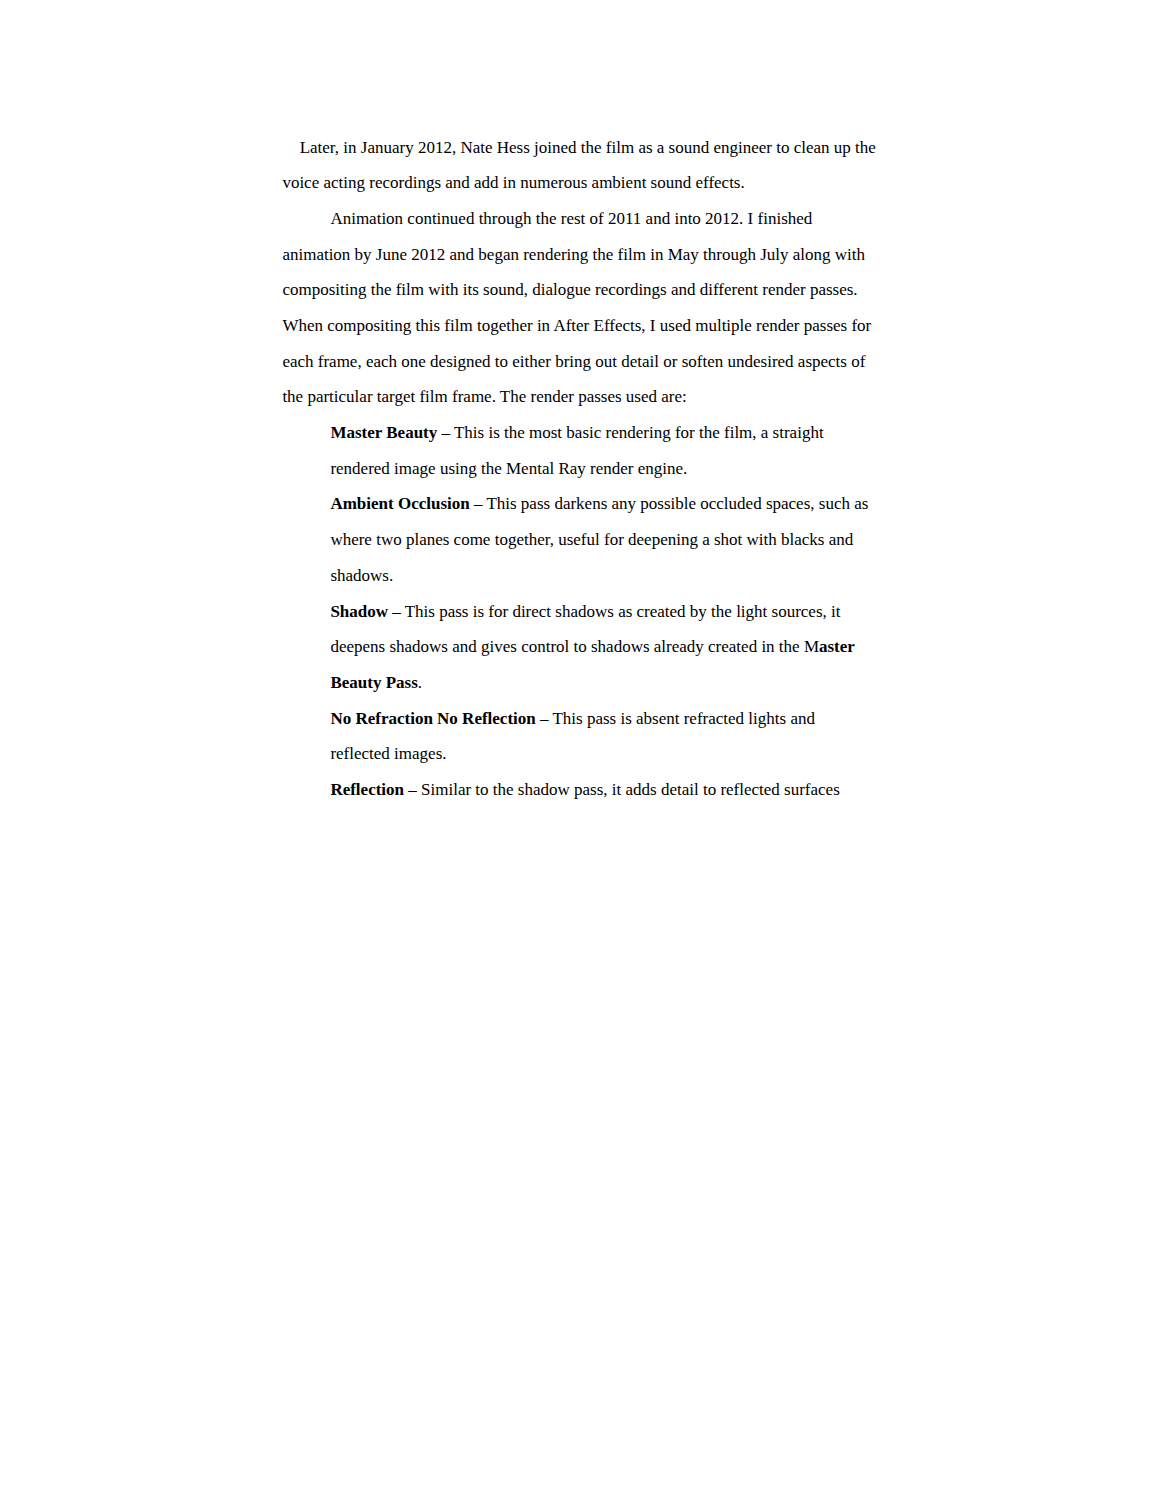Later, in January 2012, Nate Hess joined the film as a sound engineer to clean up the voice acting recordings and add in numerous ambient sound effects.
Animation continued through the rest of 2011 and into 2012. I finished animation by June 2012 and began rendering the film in May through July along with compositing the film with its sound, dialogue recordings and different render passes. When compositing this film together in After Effects, I used multiple render passes for each frame, each one designed to either bring out detail or soften undesired aspects of the particular target film frame. The render passes used are:
Master Beauty – This is the most basic rendering for the film, a straight rendered image using the Mental Ray render engine.
Ambient Occlusion – This pass darkens any possible occluded spaces, such as where two planes come together, useful for deepening a shot with blacks and shadows.
Shadow – This pass is for direct shadows as created by the light sources, it deepens shadows and gives control to shadows already created in the Master Beauty Pass.
No Refraction No Reflection – This pass is absent refracted lights and reflected images.
Reflection – Similar to the shadow pass, it adds detail to reflected surfaces